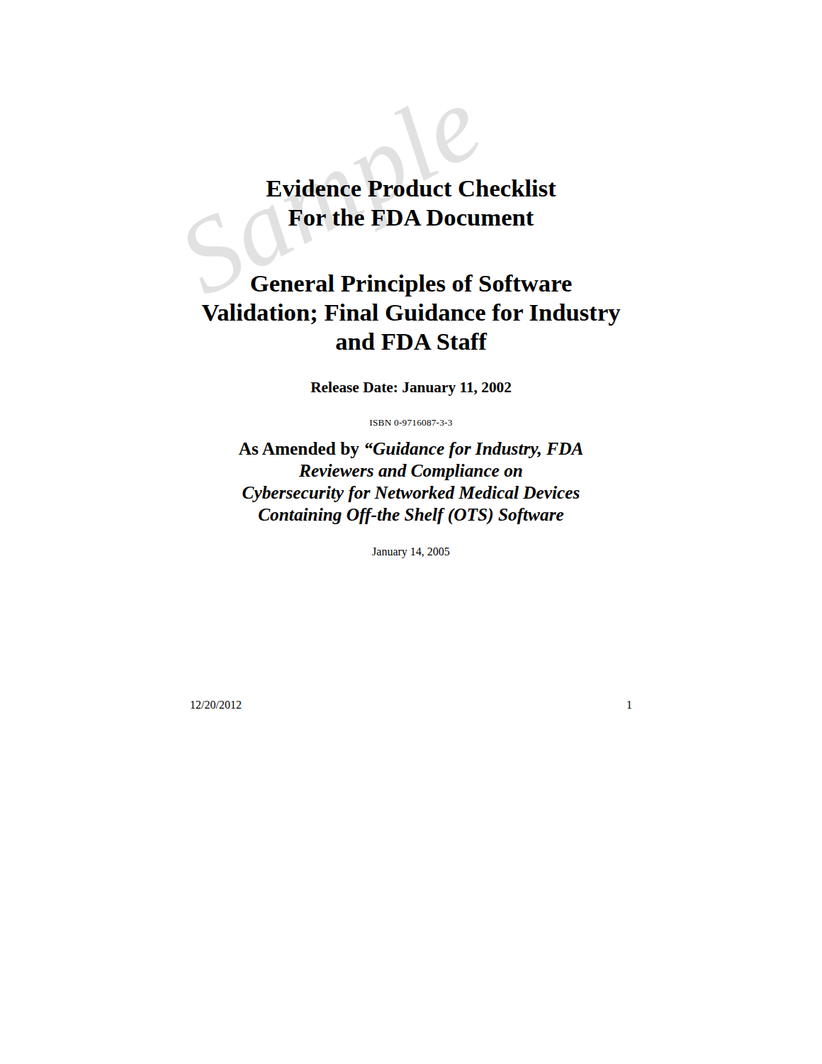Sample
Evidence Product Checklist
For the FDA Document
General Principles of Software
Validation; Final Guidance for Industry
and FDA Staff
Release Date: January 11, 2002
ISBN 0-9716087-3-3
As Amended by “Guidance for Industry, FDA
Reviewers and Compliance on
Cybersecurity for Networked Medical Devices
Containing Off-the Shelf (OTS) Software
January 14, 2005
12/20/2012 1